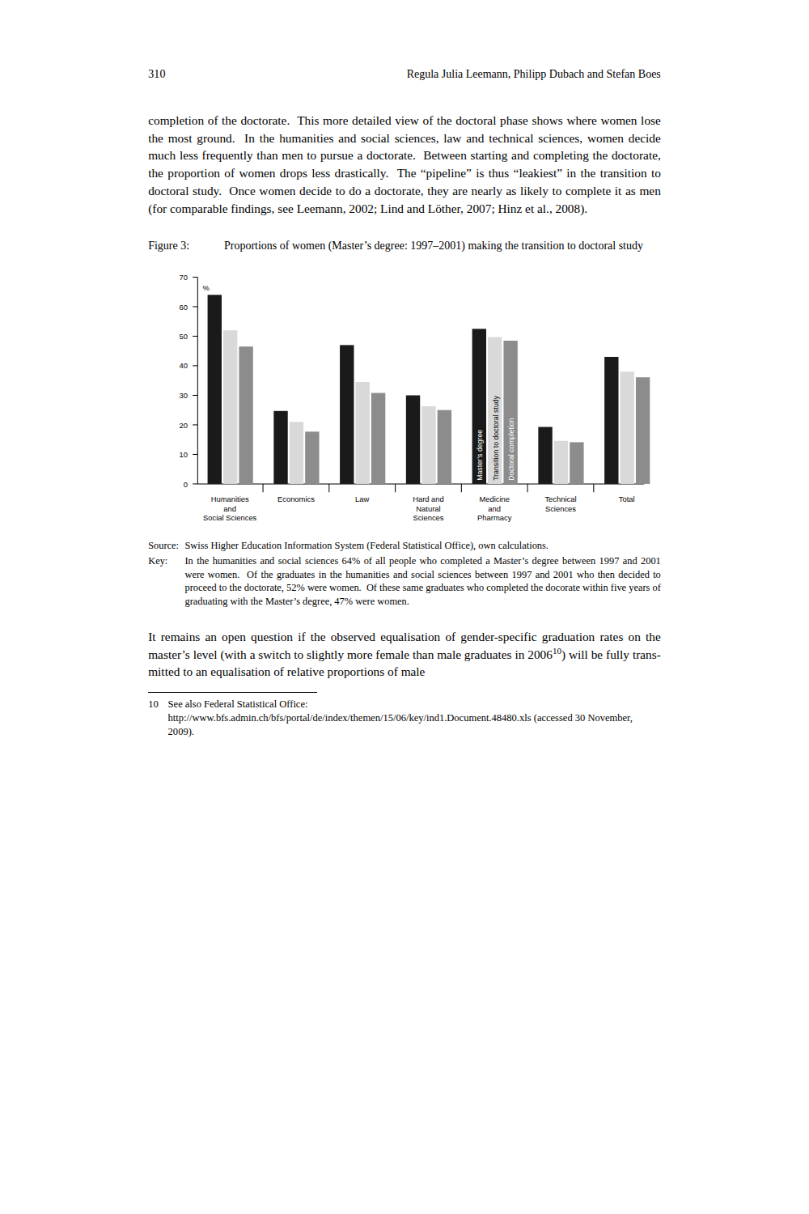310
Regula Julia Leemann, Philipp Dubach and Stefan Boes
completion of the doctorate. This more detailed view of the doctoral phase shows where women lose the most ground. In the humanities and social sciences, law and technical sciences, women decide much less frequently than men to pursue a doctorate. Between starting and completing the doctorate, the proportion of women drops less drastically. The “pipeline” is thus “leakiest” in the transition to doctoral study. Once women decide to do a doctorate, they are nearly as likely to complete it as men (for comparable findings, see Leemann, 2002; Lind and Löther, 2007; Hinz et al., 2008).
Figure 3:
Proportions of women (Master’s degree: 1997–2001) making the transition to doctoral study
70 60 50 40 30 20 10 0 % Master’s degree Transition to doctoral study Doctoral completion Humanities and Social Sciences Economics Law Hard and Natural Sciences Medicine and Pharmacy Technical Sciences Total
Source:
Swiss Higher Education Information System (Federal Statistical Office), own calculations.
Key:
In the humanities and social sciences 64% of all people who completed a Master’s degree between 1997 and 2001 were women. Of the graduates in the humanities and social sciences between 1997 and 2001 who then decided to proceed to the doctorate, 52% were women. Of these same graduates who completed the docorate within five years of graduating with the Master’s degree, 47% were women.
It remains an open question if the observed equalisation of gender-specific graduation rates on the master’s level (with a switch to slightly more female than male graduates in 200610) will be fully transmitted to an equalisation of relative proportions of male
10
See also Federal Statistical Office: http://www.bfs.admin.ch/bfs/portal/de/index/themen/15/06/key/ind1.Document.48480.xls (accessed 30 November, 2009).